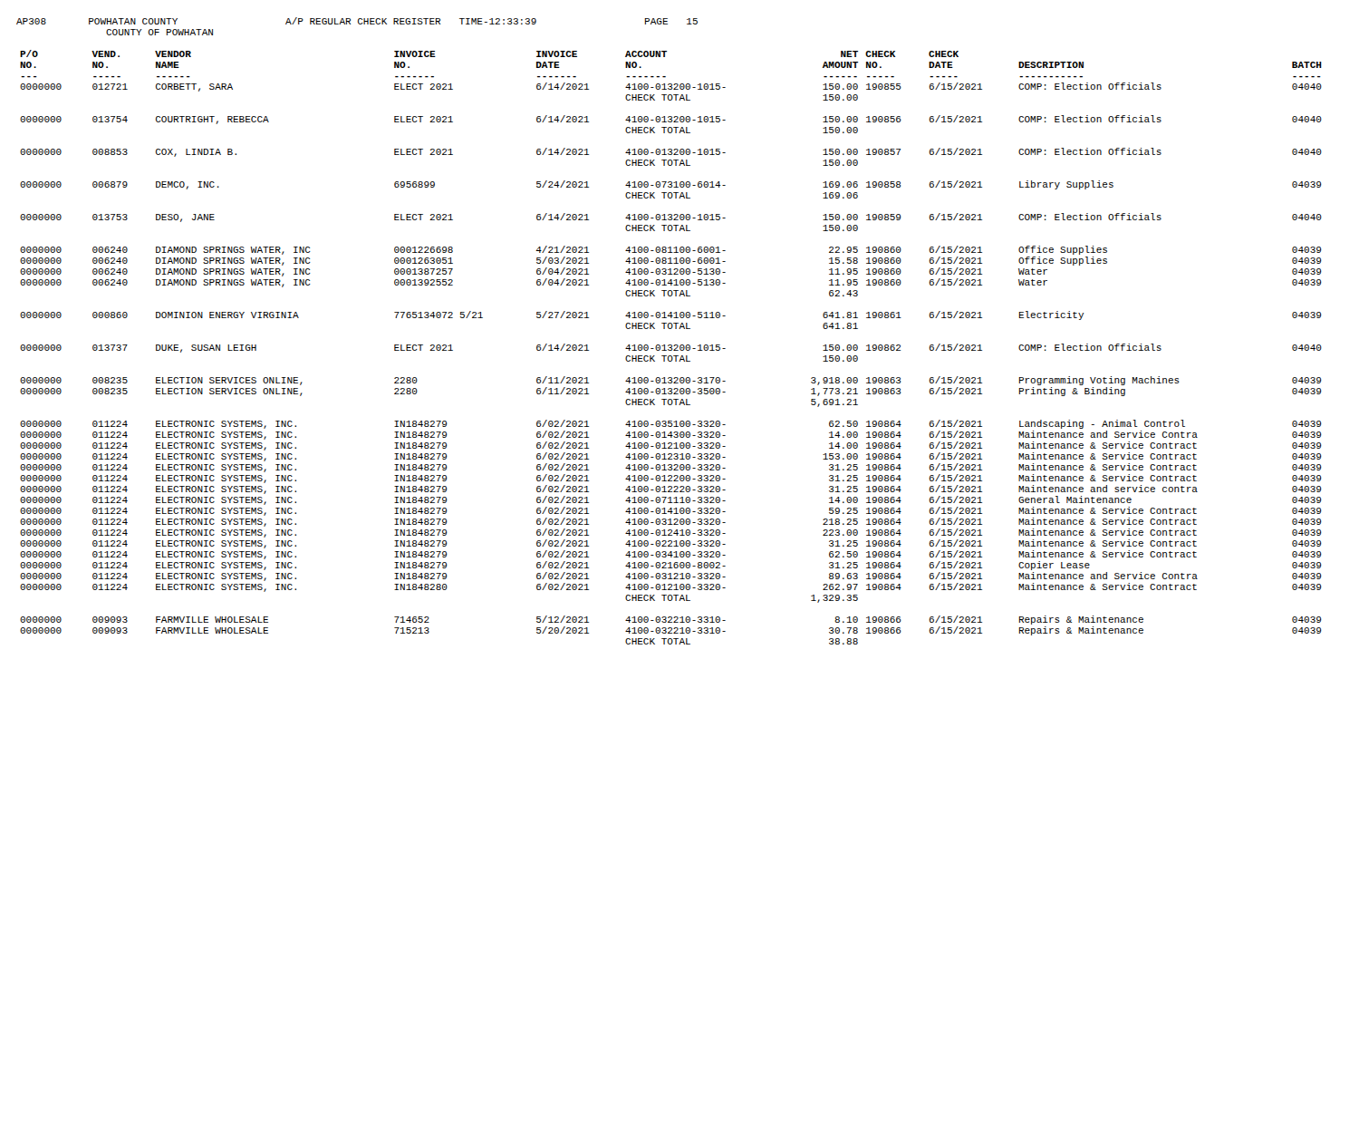AP308 POWHATAN COUNTY A/P REGULAR CHECK REGISTER TIME-12:33:39 PAGE 15 COUNTY OF POWHATAN
| P/O | VEND. | VENDOR | INVOICE | INVOICE | ACCOUNT | NET | CHECK | CHECK | | |
| --- | --- | --- | --- | --- | --- | --- | --- | --- | --- | --- |
| NO. | NO. | NAME | NO. | DATE | NO. | AMOUNT | NO. | DATE | DESCRIPTION | BATCH |
| --- | ----- | ------ | ------- | ------- | ------- | ------ | ----- | ----- | ----------- | ----- |
| 0000000 | 012721 | CORBETT, SARA | ELECT 2021 | 6/14/2021 | 4100-013200-1015- | 150.00 | 190855 | 6/15/2021 | COMP: Election Officials | 04040 |
| | CHECK TOTAL | 150.00 | |
| 0000000 | 013754 | COURTRIGHT, REBECCA | ELECT 2021 | 6/14/2021 | 4100-013200-1015- | 150.00 | 190856 | 6/15/2021 | COMP: Election Officials | 04040 |
| | CHECK TOTAL | 150.00 | |
| 0000000 | 008853 | COX, LINDIA B. | ELECT 2021 | 6/14/2021 | 4100-013200-1015- | 150.00 | 190857 | 6/15/2021 | COMP: Election Officials | 04040 |
| | CHECK TOTAL | 150.00 | |
| 0000000 | 006879 | DEMCO, INC. | 6956899 | 5/24/2021 | 4100-073100-6014- | 169.06 | 190858 | 6/15/2021 | Library Supplies | 04039 |
| | CHECK TOTAL | 169.06 | |
| 0000000 | 013753 | DESO, JANE | ELECT 2021 | 6/14/2021 | 4100-013200-1015- | 150.00 | 190859 | 6/15/2021 | COMP: Election Officials | 04040 |
| | CHECK TOTAL | 150.00 | |
| 0000000 | 006240 | DIAMOND SPRINGS WATER, INC | 0001226698 | 4/21/2021 | 4100-081100-6001- | 22.95 | 190860 | 6/15/2021 | Office Supplies | 04039 |
| 0000000 | 006240 | DIAMOND SPRINGS WATER, INC | 0001263051 | 5/03/2021 | 4100-081100-6001- | 15.58 | 190860 | 6/15/2021 | Office Supplies | 04039 |
| 0000000 | 006240 | DIAMOND SPRINGS WATER, INC | 0001387257 | 6/04/2021 | 4100-031200-5130- | 11.95 | 190860 | 6/15/2021 | Water | 04039 |
| 0000000 | 006240 | DIAMOND SPRINGS WATER, INC | 0001392552 | 6/04/2021 | 4100-014100-5130- | 11.95 | 190860 | 6/15/2021 | Water | 04039 |
| | CHECK TOTAL | 62.43 | |
| 0000000 | 000860 | DOMINION ENERGY VIRGINIA | 7765134072 5/21 | 5/27/2021 | 4100-014100-5110- | 641.81 | 190861 | 6/15/2021 | Electricity | 04039 |
| | CHECK TOTAL | 641.81 | |
| 0000000 | 013737 | DUKE, SUSAN LEIGH | ELECT 2021 | 6/14/2021 | 4100-013200-1015- | 150.00 | 190862 | 6/15/2021 | COMP: Election Officials | 04040 |
| | CHECK TOTAL | 150.00 | |
| 0000000 | 008235 | ELECTION SERVICES ONLINE, | 2280 | 6/11/2021 | 4100-013200-3170- | 3,918.00 | 190863 | 6/15/2021 | Programming Voting Machines | 04039 |
| 0000000 | 008235 | ELECTION SERVICES ONLINE, | 2280 | 6/11/2021 | 4100-013200-3500- | 1,773.21 | 190863 | 6/15/2021 | Printing & Binding | 04039 |
| | CHECK TOTAL | 5,691.21 | |
| 0000000 | 011224 | ELECTRONIC SYSTEMS, INC. | IN1848279 | 6/02/2021 | 4100-035100-3320- | 62.50 | 190864 | 6/15/2021 | Landscaping - Animal Control | 04039 |
| 0000000 | 011224 | ELECTRONIC SYSTEMS, INC. | IN1848279 | 6/02/2021 | 4100-014300-3320- | 14.00 | 190864 | 6/15/2021 | Maintenance and Service Contra | 04039 |
| 0000000 | 011224 | ELECTRONIC SYSTEMS, INC. | IN1848279 | 6/02/2021 | 4100-012100-3320- | 14.00 | 190864 | 6/15/2021 | Maintenance & Service Contract | 04039 |
| 0000000 | 011224 | ELECTRONIC SYSTEMS, INC. | IN1848279 | 6/02/2021 | 4100-012310-3320- | 153.00 | 190864 | 6/15/2021 | Maintenance & Service Contract | 04039 |
| 0000000 | 011224 | ELECTRONIC SYSTEMS, INC. | IN1848279 | 6/02/2021 | 4100-013200-3320- | 31.25 | 190864 | 6/15/2021 | Maintenance & Service Contract | 04039 |
| 0000000 | 011224 | ELECTRONIC SYSTEMS, INC. | IN1848279 | 6/02/2021 | 4100-012200-3320- | 31.25 | 190864 | 6/15/2021 | Maintenance & Service Contract | 04039 |
| 0000000 | 011224 | ELECTRONIC SYSTEMS, INC. | IN1848279 | 6/02/2021 | 4100-012220-3320- | 31.25 | 190864 | 6/15/2021 | Maintenance and service contra | 04039 |
| 0000000 | 011224 | ELECTRONIC SYSTEMS, INC. | IN1848279 | 6/02/2021 | 4100-071110-3320- | 14.00 | 190864 | 6/15/2021 | General Maintenance | 04039 |
| 0000000 | 011224 | ELECTRONIC SYSTEMS, INC. | IN1848279 | 6/02/2021 | 4100-014100-3320- | 59.25 | 190864 | 6/15/2021 | Maintenance & Service Contract | 04039 |
| 0000000 | 011224 | ELECTRONIC SYSTEMS, INC. | IN1848279 | 6/02/2021 | 4100-031200-3320- | 218.25 | 190864 | 6/15/2021 | Maintenance & Service Contract | 04039 |
| 0000000 | 011224 | ELECTRONIC SYSTEMS, INC. | IN1848279 | 6/02/2021 | 4100-012410-3320- | 223.00 | 190864 | 6/15/2021 | Maintenance & Service Contract | 04039 |
| 0000000 | 011224 | ELECTRONIC SYSTEMS, INC. | IN1848279 | 6/02/2021 | 4100-022100-3320- | 31.25 | 190864 | 6/15/2021 | Maintenance & Service Contract | 04039 |
| 0000000 | 011224 | ELECTRONIC SYSTEMS, INC. | IN1848279 | 6/02/2021 | 4100-034100-3320- | 62.50 | 190864 | 6/15/2021 | Maintenance & Service Contract | 04039 |
| 0000000 | 011224 | ELECTRONIC SYSTEMS, INC. | IN1848279 | 6/02/2021 | 4100-021600-8002- | 31.25 | 190864 | 6/15/2021 | Copier Lease | 04039 |
| 0000000 | 011224 | ELECTRONIC SYSTEMS, INC. | IN1848279 | 6/02/2021 | 4100-031210-3320- | 89.63 | 190864 | 6/15/2021 | Maintenance and Service Contra | 04039 |
| 0000000 | 011224 | ELECTRONIC SYSTEMS, INC. | IN1848280 | 6/02/2021 | 4100-012100-3320- | 262.97 | 190864 | 6/15/2021 | Maintenance & Service Contract | 04039 |
| | CHECK TOTAL | 1,329.35 | |
| 0000000 | 009093 | FARMVILLE WHOLESALE | 714652 | 5/12/2021 | 4100-032210-3310- | 8.10 | 190866 | 6/15/2021 | Repairs & Maintenance | 04039 |
| 0000000 | 009093 | FARMVILLE WHOLESALE | 715213 | 5/20/2021 | 4100-032210-3310- | 30.78 | 190866 | 6/15/2021 | Repairs & Maintenance | 04039 |
| | CHECK TOTAL | 38.88 | |